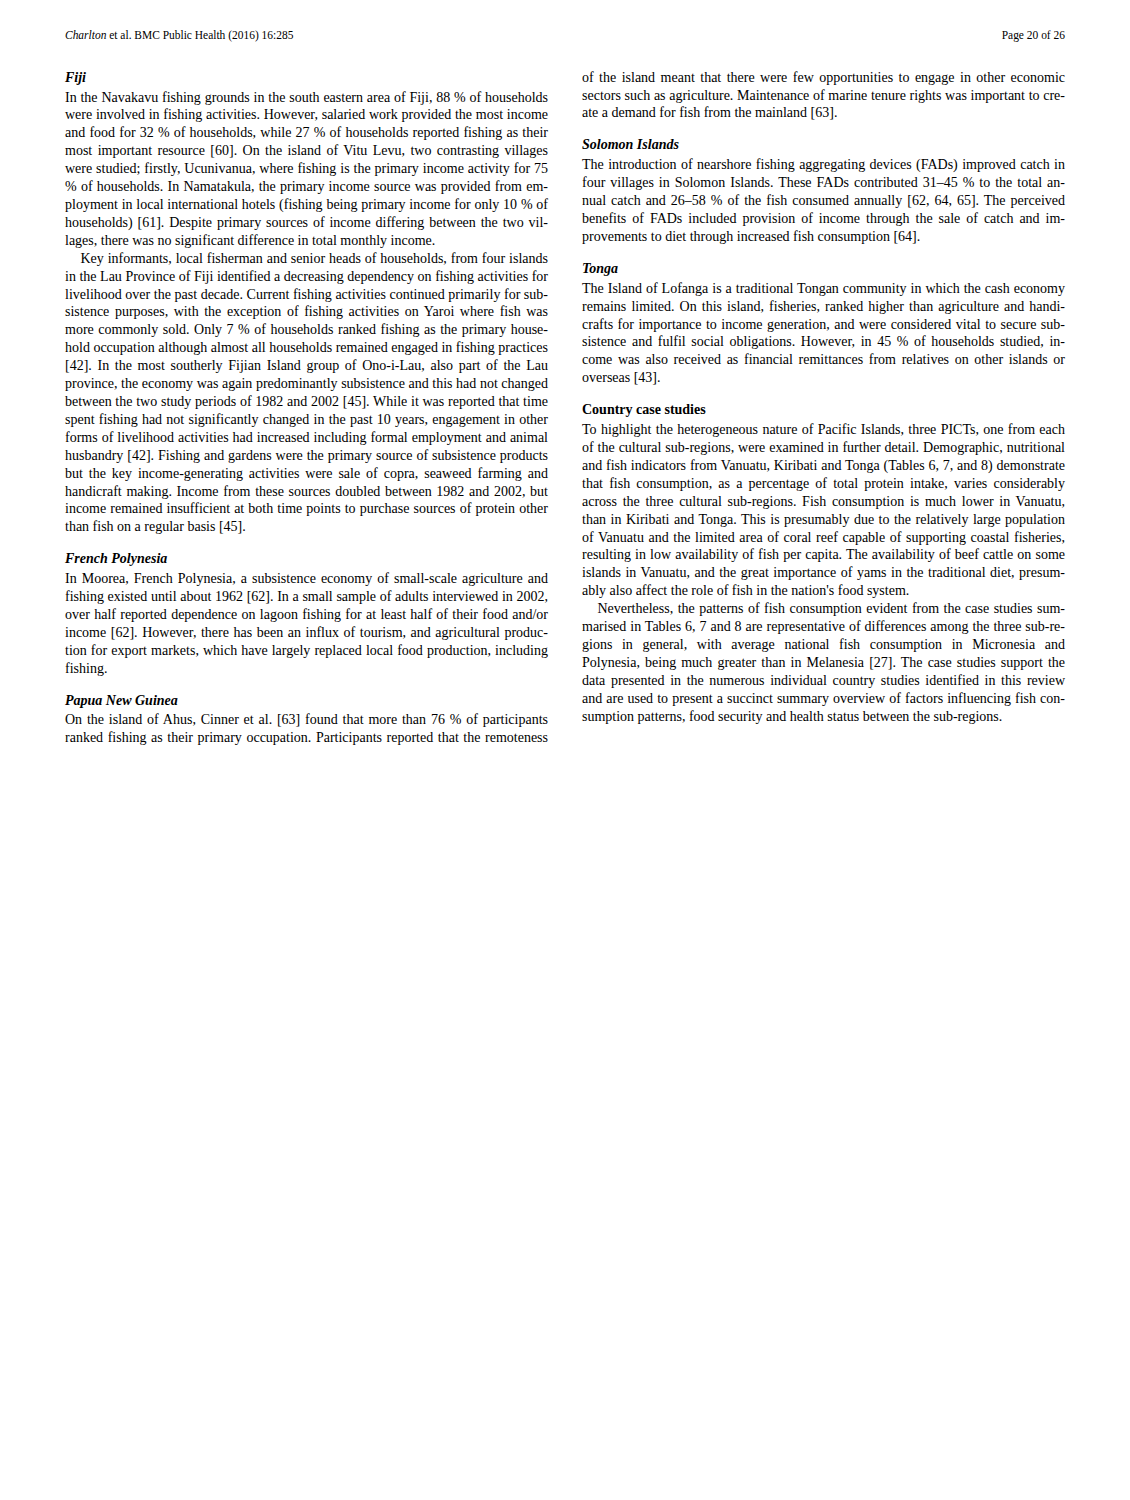Charlton et al. BMC Public Health (2016) 16:285
Page 20 of 26
Fiji
In the Navakavu fishing grounds in the south eastern area of Fiji, 88 % of households were involved in fishing activities. However, salaried work provided the most income and food for 32 % of households, while 27 % of households reported fishing as their most important resource [60]. On the island of Vitu Levu, two contrasting villages were studied; firstly, Ucunivanua, where fishing is the primary income activity for 75 % of households. In Namatakula, the primary income source was provided from employment in local international hotels (fishing being primary income for only 10 % of households) [61]. Despite primary sources of income differing between the two villages, there was no significant difference in total monthly income.
Key informants, local fisherman and senior heads of households, from four islands in the Lau Province of Fiji identified a decreasing dependency on fishing activities for livelihood over the past decade. Current fishing activities continued primarily for subsistence purposes, with the exception of fishing activities on Yaroi where fish was more commonly sold. Only 7 % of households ranked fishing as the primary household occupation although almost all households remained engaged in fishing practices [42]. In the most southerly Fijian Island group of Ono-i-Lau, also part of the Lau province, the economy was again predominantly subsistence and this had not changed between the two study periods of 1982 and 2002 [45]. While it was reported that time spent fishing had not significantly changed in the past 10 years, engagement in other forms of livelihood activities had increased including formal employment and animal husbandry [42]. Fishing and gardens were the primary source of subsistence products but the key income-generating activities were sale of copra, seaweed farming and handicraft making. Income from these sources doubled between 1982 and 2002, but income remained insufficient at both time points to purchase sources of protein other than fish on a regular basis [45].
French Polynesia
In Moorea, French Polynesia, a subsistence economy of small-scale agriculture and fishing existed until about 1962 [62]. In a small sample of adults interviewed in 2002, over half reported dependence on lagoon fishing for at least half of their food and/or income [62]. However, there has been an influx of tourism, and agricultural production for export markets, which have largely replaced local food production, including fishing.
Papua New Guinea
On the island of Ahus, Cinner et al. [63] found that more than 76 % of participants ranked fishing as their primary occupation. Participants reported that the remoteness of the island meant that there were few opportunities to engage in other economic sectors such as agriculture. Maintenance of marine tenure rights was important to create a demand for fish from the mainland [63].
Solomon Islands
The introduction of nearshore fishing aggregating devices (FADs) improved catch in four villages in Solomon Islands. These FADs contributed 31–45 % to the total annual catch and 26–58 % of the fish consumed annually [62, 64, 65]. The perceived benefits of FADs included provision of income through the sale of catch and improvements to diet through increased fish consumption [64].
Tonga
The Island of Lofanga is a traditional Tongan community in which the cash economy remains limited. On this island, fisheries, ranked higher than agriculture and handicrafts for importance to income generation, and were considered vital to secure subsistence and fulfil social obligations. However, in 45 % of households studied, income was also received as financial remittances from relatives on other islands or overseas [43].
Country case studies
To highlight the heterogeneous nature of Pacific Islands, three PICTs, one from each of the cultural sub-regions, were examined in further detail. Demographic, nutritional and fish indicators from Vanuatu, Kiribati and Tonga (Tables 6, 7, and 8) demonstrate that fish consumption, as a percentage of total protein intake, varies considerably across the three cultural sub-regions. Fish consumption is much lower in Vanuatu, than in Kiribati and Tonga. This is presumably due to the relatively large population of Vanuatu and the limited area of coral reef capable of supporting coastal fisheries, resulting in low availability of fish per capita. The availability of beef cattle on some islands in Vanuatu, and the great importance of yams in the traditional diet, presumably also affect the role of fish in the nation's food system.
Nevertheless, the patterns of fish consumption evident from the case studies summarised in Tables 6, 7 and 8 are representative of differences among the three sub-regions in general, with average national fish consumption in Micronesia and Polynesia, being much greater than in Melanesia [27]. The case studies support the data presented in the numerous individual country studies identified in this review and are used to present a succinct summary overview of factors influencing fish consumption patterns, food security and health status between the sub-regions.